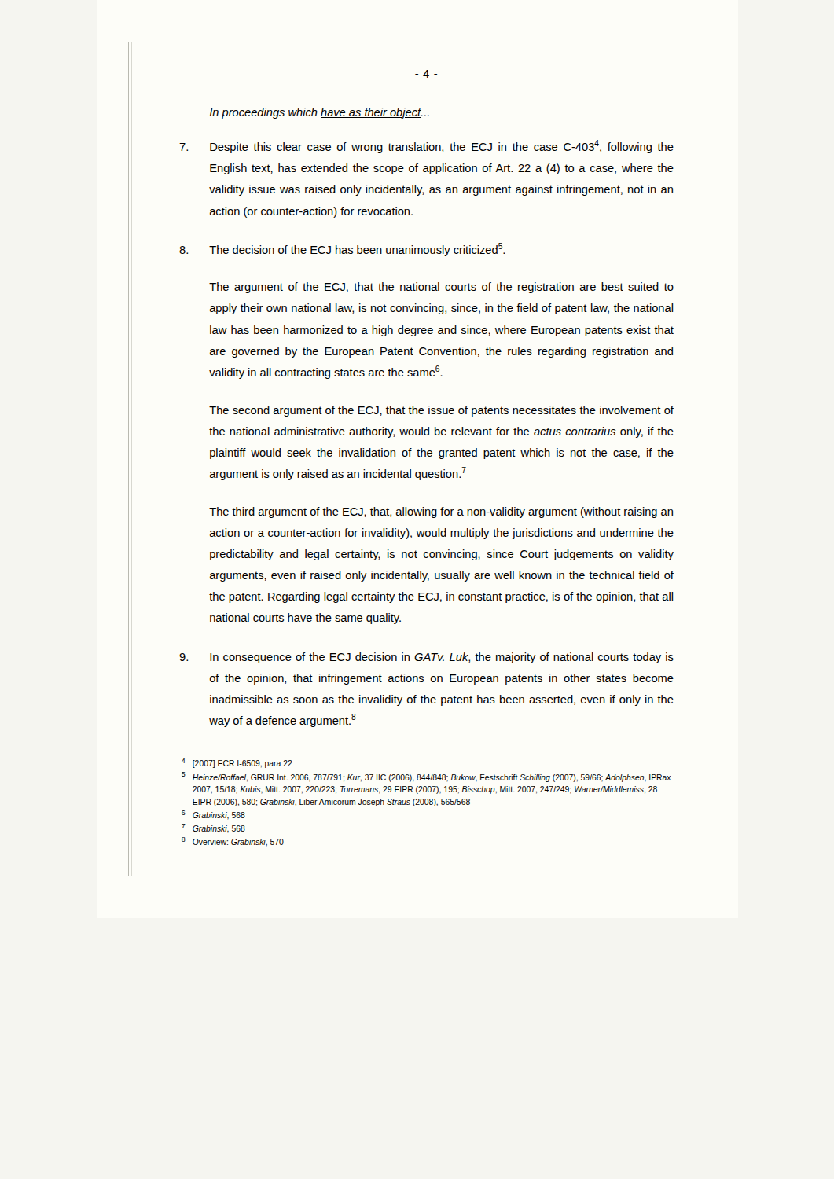- 4 -
In proceedings which have as their object...
Despite this clear case of wrong translation, the ECJ in the case C-4034, following the English text, has extended the scope of application of Art. 22 a (4) to a case, where the validity issue was raised only incidentally, as an argument against infringement, not in an action (or counter-action) for revocation.
The decision of the ECJ has been unanimously criticized5.
The argument of the ECJ, that the national courts of the registration are best suited to apply their own national law, is not convincing, since, in the field of patent law, the national law has been harmonized to a high degree and since, where European patents exist that are governed by the European Patent Convention, the rules regarding registration and validity in all contracting states are the same6.
The second argument of the ECJ, that the issue of patents necessitates the involvement of the national administrative authority, would be relevant for the actus contrarius only, if the plaintiff would seek the invalidation of the granted patent which is not the case, if the argument is only raised as an incidental question.7
The third argument of the ECJ, that, allowing for a non-validity argument (without raising an action or a counter-action for invalidity), would multiply the jurisdictions and undermine the predictability and legal certainty, is not convincing, since Court judgements on validity arguments, even if raised only incidentally, usually are well known in the technical field of the patent. Regarding legal certainty the ECJ, in constant practice, is of the opinion, that all national courts have the same quality.
In consequence of the ECJ decision in GATv. Luk, the majority of national courts today is of the opinion, that infringement actions on European patents in other states become inadmissible as soon as the invalidity of the patent has been asserted, even if only in the way of a defence argument.8
[2007] ECR I-6509, para 22
Heinze/Roffael, GRUR Int. 2006, 787/791; Kur, 37 IIC (2006), 844/848; Bukow, Festschrift Schilling (2007), 59/66; Adolphsen, IPRax 2007, 15/18; Kubis, Mitt. 2007, 220/223; Torremans, 29 EIPR (2007), 195; Bisschop, Mitt. 2007, 247/249; Warner/Middlemiss, 28 EIPR (2006), 580; Grabinski, Liber Amicorum Joseph Straus (2008), 565/568
Grabinski, 568
Grabinski, 568
Overview: Grabinski, 570